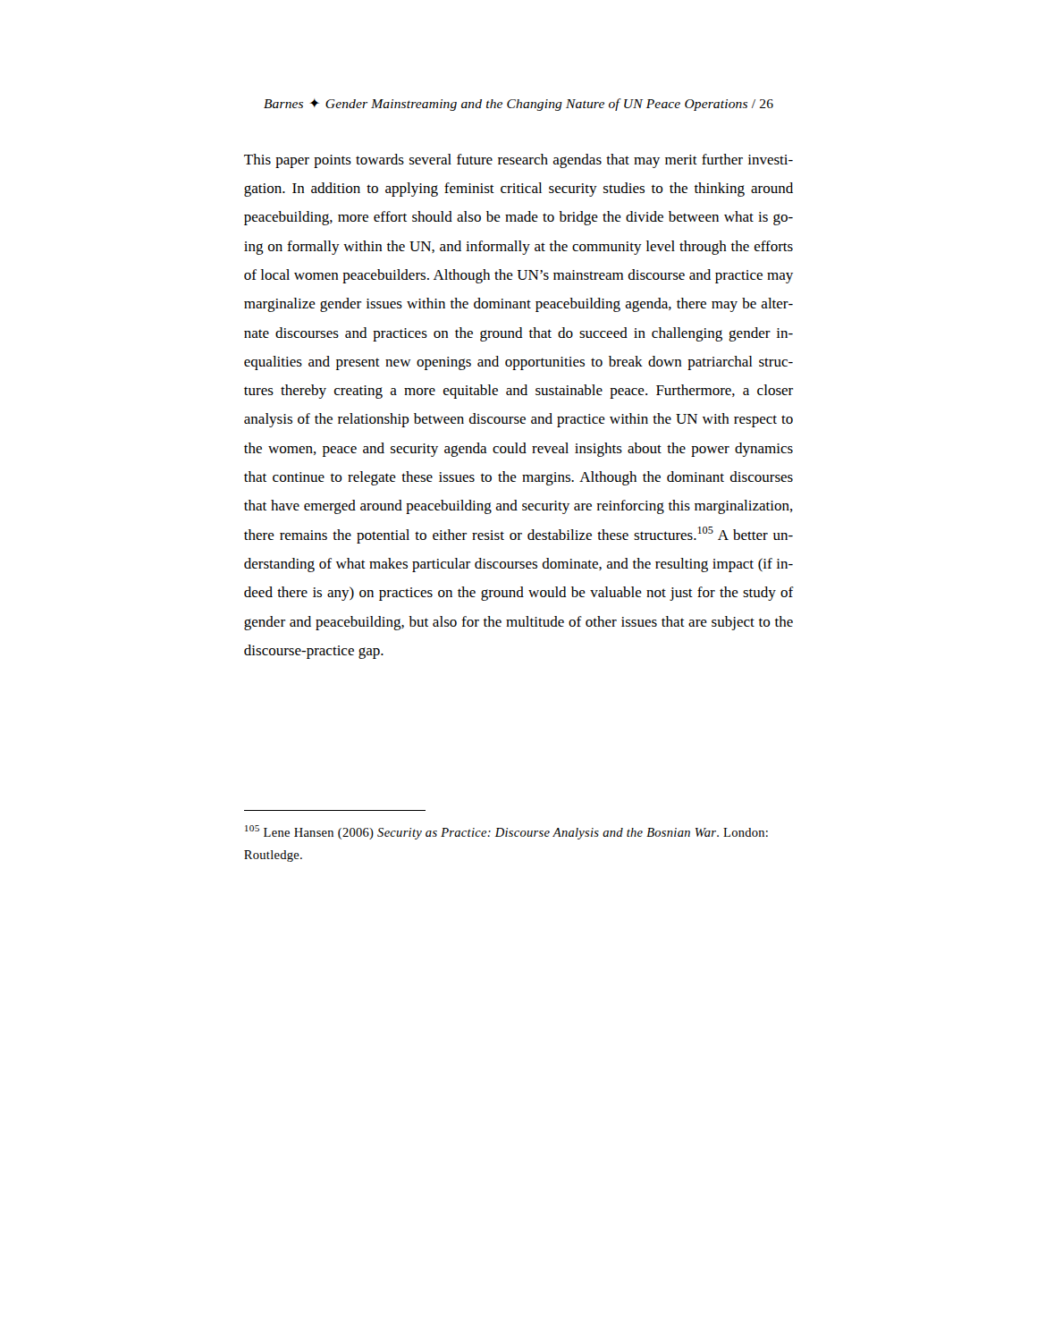Barnes✦Gender Mainstreaming and the Changing Nature of UN Peace Operations / 26
This paper points towards several future research agendas that may merit further investigation. In addition to applying feminist critical security studies to the thinking around peacebuilding, more effort should also be made to bridge the divide between what is going on formally within the UN, and informally at the community level through the efforts of local women peacebuilders. Although the UN’s mainstream discourse and practice may marginalize gender issues within the dominant peacebuilding agenda, there may be alternate discourses and practices on the ground that do succeed in challenging gender inequalities and present new openings and opportunities to break down patriarchal structures thereby creating a more equitable and sustainable peace. Furthermore, a closer analysis of the relationship between discourse and practice within the UN with respect to the women, peace and security agenda could reveal insights about the power dynamics that continue to relegate these issues to the margins. Although the dominant discourses that have emerged around peacebuilding and security are reinforcing this marginalization, there remains the potential to either resist or destabilize these structures.105 A better understanding of what makes particular discourses dominate, and the resulting impact (if indeed there is any) on practices on the ground would be valuable not just for the study of gender and peacebuilding, but also for the multitude of other issues that are subject to the discourse-practice gap.
105 Lene Hansen (2006) Security as Practice: Discourse Analysis and the Bosnian War. London: Routledge.